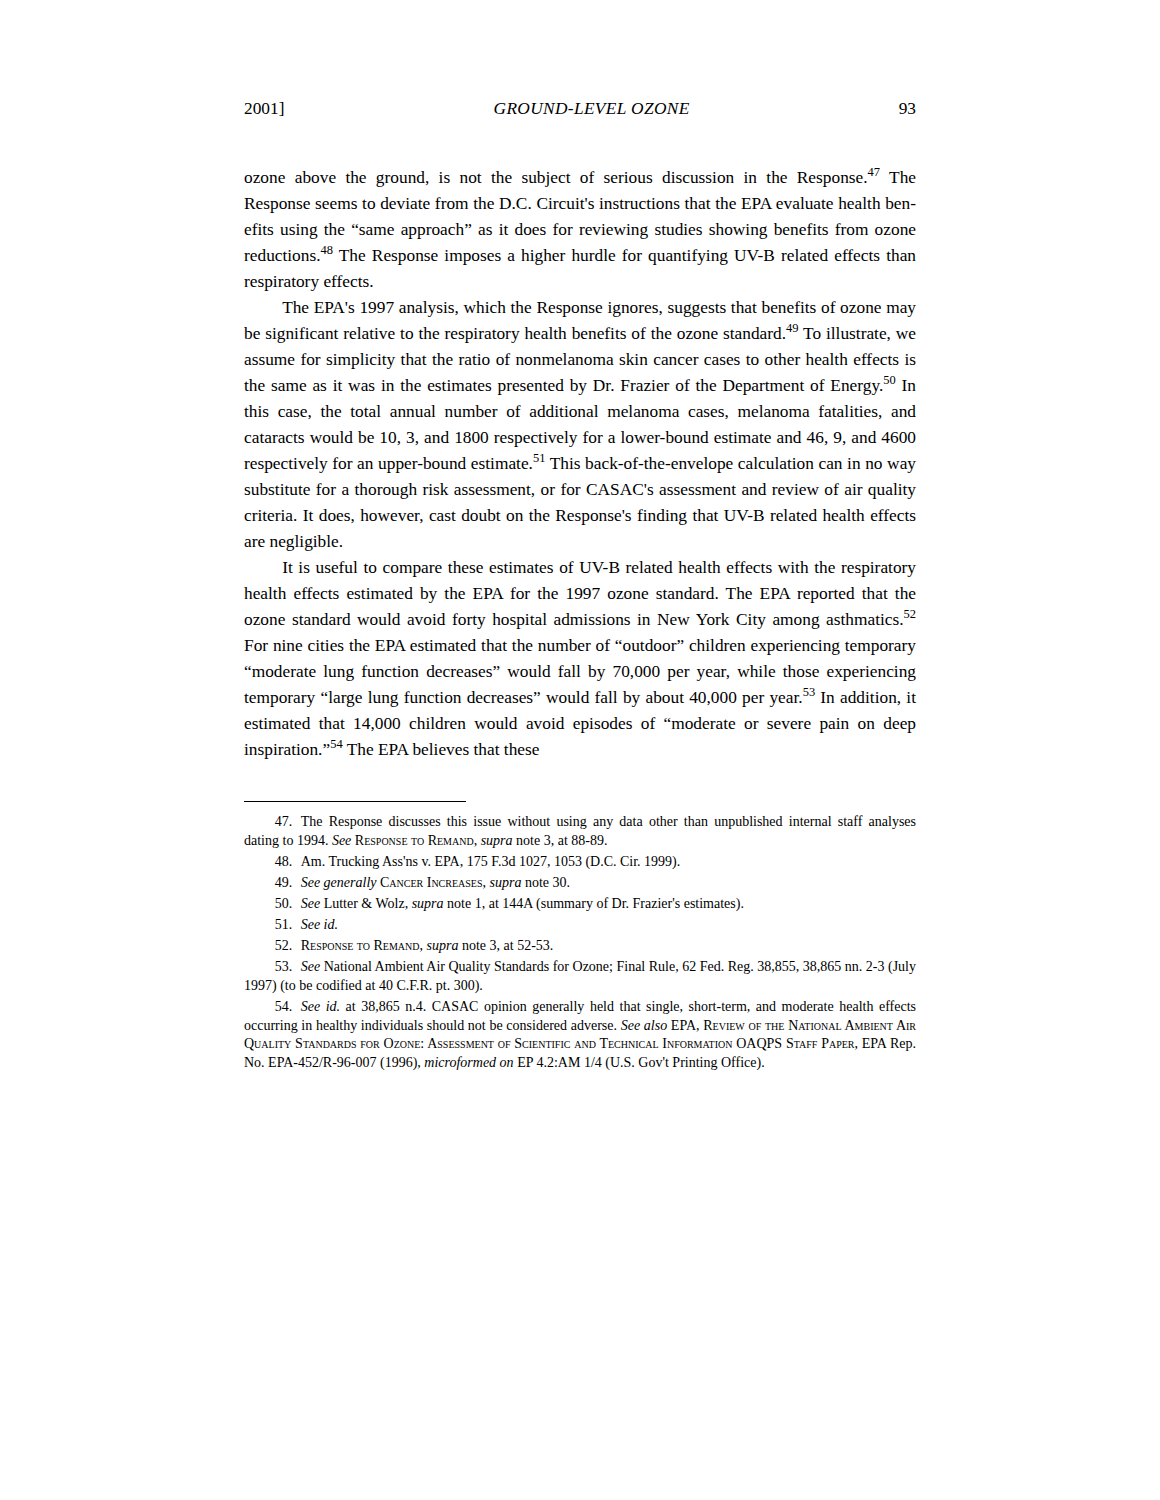2001] GROUND-LEVEL OZONE 93
ozone above the ground, is not the subject of serious discussion in the Response.47 The Response seems to deviate from the D.C. Circuit's instructions that the EPA evaluate health benefits using the “same approach” as it does for reviewing studies showing benefits from ozone reductions.48 The Response imposes a higher hurdle for quantifying UV-B related effects than respiratory effects.
The EPA's 1997 analysis, which the Response ignores, suggests that benefits of ozone may be significant relative to the respiratory health benefits of the ozone standard.49 To illustrate, we assume for simplicity that the ratio of nonmelanoma skin cancer cases to other health effects is the same as it was in the estimates presented by Dr. Frazier of the Department of Energy.50 In this case, the total annual number of additional melanoma cases, melanoma fatalities, and cataracts would be 10, 3, and 1800 respectively for a lower-bound estimate and 46, 9, and 4600 respectively for an upper-bound estimate.51 This back-of-the-envelope calculation can in no way substitute for a thorough risk assessment, or for CASAC's assessment and review of air quality criteria. It does, however, cast doubt on the Response's finding that UV-B related health effects are negligible.
It is useful to compare these estimates of UV-B related health effects with the respiratory health effects estimated by the EPA for the 1997 ozone standard. The EPA reported that the ozone standard would avoid forty hospital admissions in New York City among asthmatics.52 For nine cities the EPA estimated that the number of “outdoor” children experiencing temporary “moderate lung function decreases” would fall by 70,000 per year, while those experiencing temporary “large lung function decreases” would fall by about 40,000 per year.53 In addition, it estimated that 14,000 children would avoid episodes of “moderate or severe pain on deep inspiration.”54 The EPA believes that these
The Response discusses this issue without using any data other than unpublished internal staff analyses dating to 1994. See Response to Remand, supra note 3, at 88-89.
Am. Trucking Ass'ns v. EPA, 175 F.3d 1027, 1053 (D.C. Cir. 1999).
See generally Cancer Increases, supra note 30.
See Lutter & Wolz, supra note 1, at 144A (summary of Dr. Frazier's estimates).
See id.
Response to Remand, supra note 3, at 52-53.
See National Ambient Air Quality Standards for Ozone; Final Rule, 62 Fed. Reg. 38,855, 38,865 nn. 2-3 (July 1997) (to be codified at 40 C.F.R. pt. 300).
See id. at 38,865 n.4. CASAC opinion generally held that single, short-term, and moderate health effects occurring in healthy individuals should not be considered adverse. See also EPA, Review of the National Ambient Air Quality Standards for Ozone: Assessment of Scientific and Technical Information OAQPS Staff Paper, EPA Rep. No. EPA-452/R-96-007 (1996), microformed on EP 4.2:AM 1/4 (U.S. Gov't Printing Office).